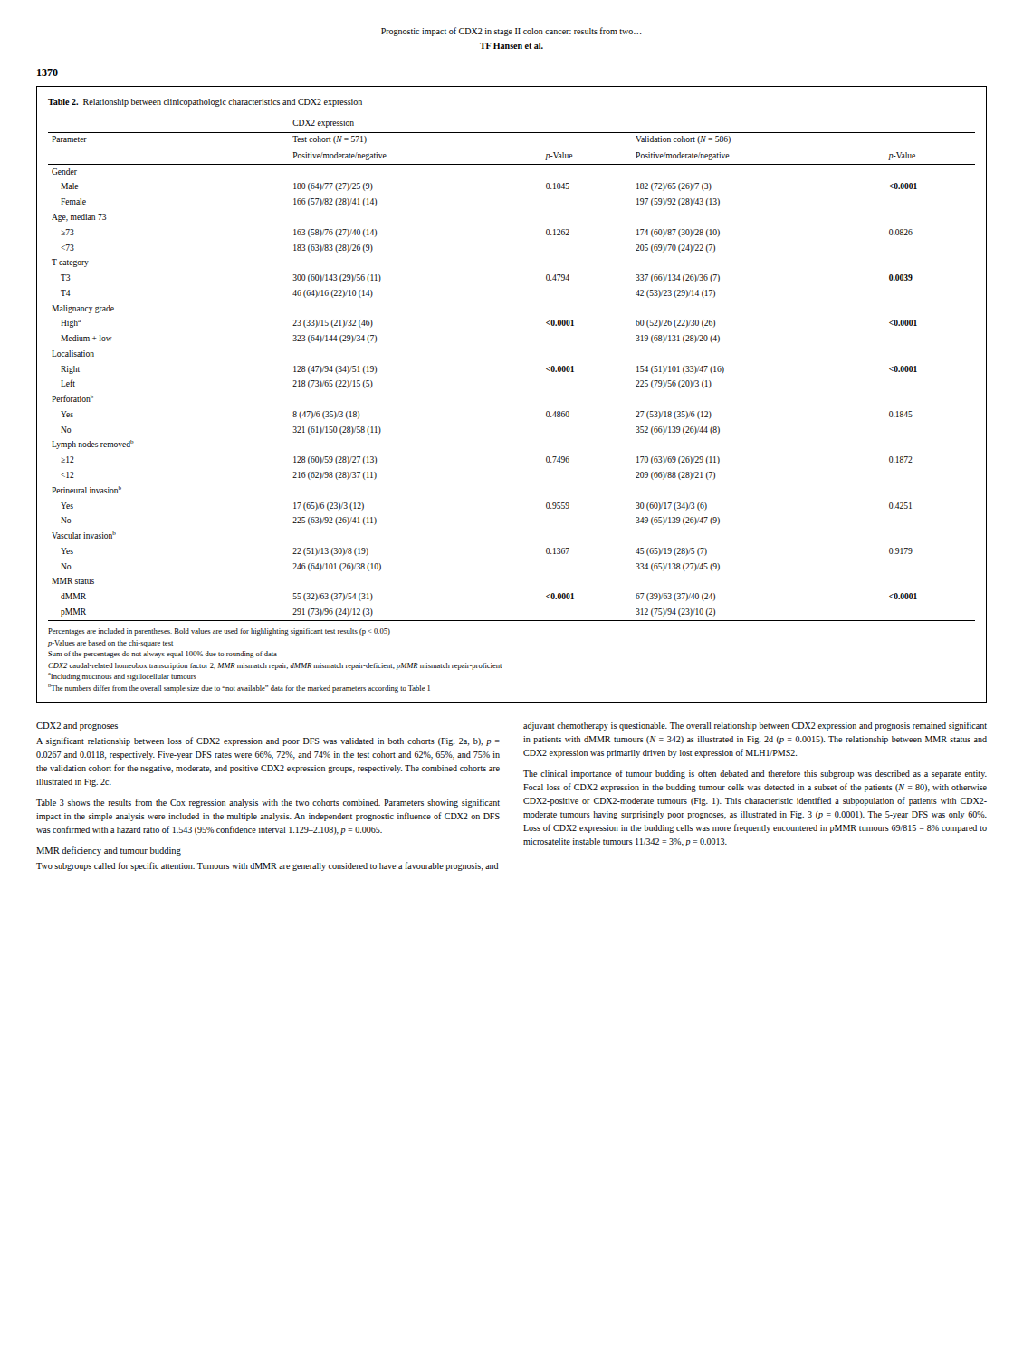Prognostic impact of CDX2 in stage II colon cancer: results from two…
TF Hansen et al.
1370
Table 2. Relationship between clinicopathologic characteristics and CDX2 expression
| | CDX2 expression |
| --- | --- |
| Parameter | Test cohort ( N = 571) | Validation cohort ( N = 586) |
| | Positive/moderate/negative | p -Value | Positive/moderate/negative | p -Value |
| Gender | | | | |
| Male | 180 (64)/77 (27)/25 (9) | 0.1045 | 182 (72)/65 (26)/7 (3) | <0.0001 |
| Female | 166 (57)/82 (28)/41 (14) | | 197 (59)/92 (28)/43 (13) | |
| Age, median 73 | | | | |
| ≥73 | 163 (58)/76 (27)/40 (14) | 0.1262 | 174 (60)/87 (30)/28 (10) | 0.0826 |
| <73 | 183 (63)/83 (28)/26 (9) | | 205 (69)/70 (24)/22 (7) | |
| T-category | | | | |
| T3 | 300 (60)/143 (29)/56 (11) | 0.4794 | 337 (66)/134 (26)/36 (7) | 0.0039 |
| T4 | 46 (64)/16 (22)/10 (14) | | 42 (53)/23 (29)/14 (17) | |
| Malignancy grade | | | | |
| High a | 23 (33)/15 (21)/32 (46) | <0.0001 | 60 (52)/26 (22)/30 (26) | <0.0001 |
| Medium + low | 323 (64)/144 (29)/34 (7) | | 319 (68)/131 (28)/20 (4) | |
| Localisation | | | | |
| Right | 128 (47)/94 (34)/51 (19) | <0.0001 | 154 (51)/101 (33)/47 (16) | <0.0001 |
| Left | 218 (73)/65 (22)/15 (5) | | 225 (79)/56 (20)/3 (1) | |
| Perforation b | | | | |
| Yes | 8 (47)/6 (35)/3 (18) | 0.4860 | 27 (53)/18 (35)/6 (12) | 0.1845 |
| No | 321 (61)/150 (28)/58 (11) | | 352 (66)/139 (26)/44 (8) | |
| Lymph nodes removed b | | | | |
| ≥12 | 128 (60)/59 (28)/27 (13) | 0.7496 | 170 (63)/69 (26)/29 (11) | 0.1872 |
| <12 | 216 (62)/98 (28)/37 (11) | | 209 (66)/88 (28)/21 (7) | |
| Perineural invasion b | | | | |
| Yes | 17 (65)/6 (23)/3 (12) | 0.9559 | 30 (60)/17 (34)/3 (6) | 0.4251 |
| No | 225 (63)/92 (26)/41 (11) | | 349 (65)/139 (26)/47 (9) | |
| Vascular invasion b | | | | |
| Yes | 22 (51)/13 (30)/8 (19) | 0.1367 | 45 (65)/19 (28)/5 (7) | 0.9179 |
| No | 246 (64)/101 (26)/38 (10) | | 334 (65)/138 (27)/45 (9) | |
| MMR status | | | | |
| dMMR | 55 (32)/63 (37)/54 (31) | <0.0001 | 67 (39)/63 (37)/40 (24) | <0.0001 |
| pMMR | 291 (73)/96 (24)/12 (3) | | 312 (75)/94 (23)/10 (2) | |
Percentages are included in parentheses. Bold values are used for highlighting significant test results (p < 0.05)
p-Values are based on the chi-square test
Sum of the percentages do not always equal 100% due to rounding of data
CDX2 caudal-related homeobox transcription factor 2, MMR mismatch repair, dMMR mismatch repair-deficient, pMMR mismatch repair-proficient
aIncluding mucinous and sigillocellular tumours
bThe numbers differ from the overall sample size due to “not available” data for the marked parameters according to Table 1
CDX2 and prognoses
A significant relationship between loss of CDX2 expression and poor DFS was validated in both cohorts (Fig. 2a, b), p = 0.0267 and 0.0118, respectively. Five-year DFS rates were 66%, 72%, and 74% in the test cohort and 62%, 65%, and 75% in the validation cohort for the negative, moderate, and positive CDX2 expression groups, respectively. The combined cohorts are illustrated in Fig. 2c.
Table 3 shows the results from the Cox regression analysis with the two cohorts combined. Parameters showing significant impact in the simple analysis were included in the multiple analysis. An independent prognostic influence of CDX2 on DFS was confirmed with a hazard ratio of 1.543 (95% confidence interval 1.129–2.108), p = 0.0065.
MMR deficiency and tumour budding
Two subgroups called for specific attention. Tumours with dMMR are generally considered to have a favourable prognosis, and
adjuvant chemotherapy is questionable. The overall relationship between CDX2 expression and prognosis remained significant in patients with dMMR tumours (N = 342) as illustrated in Fig. 2d (p = 0.0015). The relationship between MMR status and CDX2 expression was primarily driven by lost expression of MLH1/PMS2.
The clinical importance of tumour budding is often debated and therefore this subgroup was described as a separate entity. Focal loss of CDX2 expression in the budding tumour cells was detected in a subset of the patients (N = 80), with otherwise CDX2-positive or CDX2-moderate tumours (Fig. 1). This characteristic identified a subpopulation of patients with CDX2-moderate tumours having surprisingly poor prognoses, as illustrated in Fig. 3 (p = 0.0001). The 5-year DFS was only 60%. Loss of CDX2 expression in the budding cells was more frequently encountered in pMMR tumours 69/815 = 8% compared to microsatelite instable tumours 11/342 = 3%, p = 0.0013.